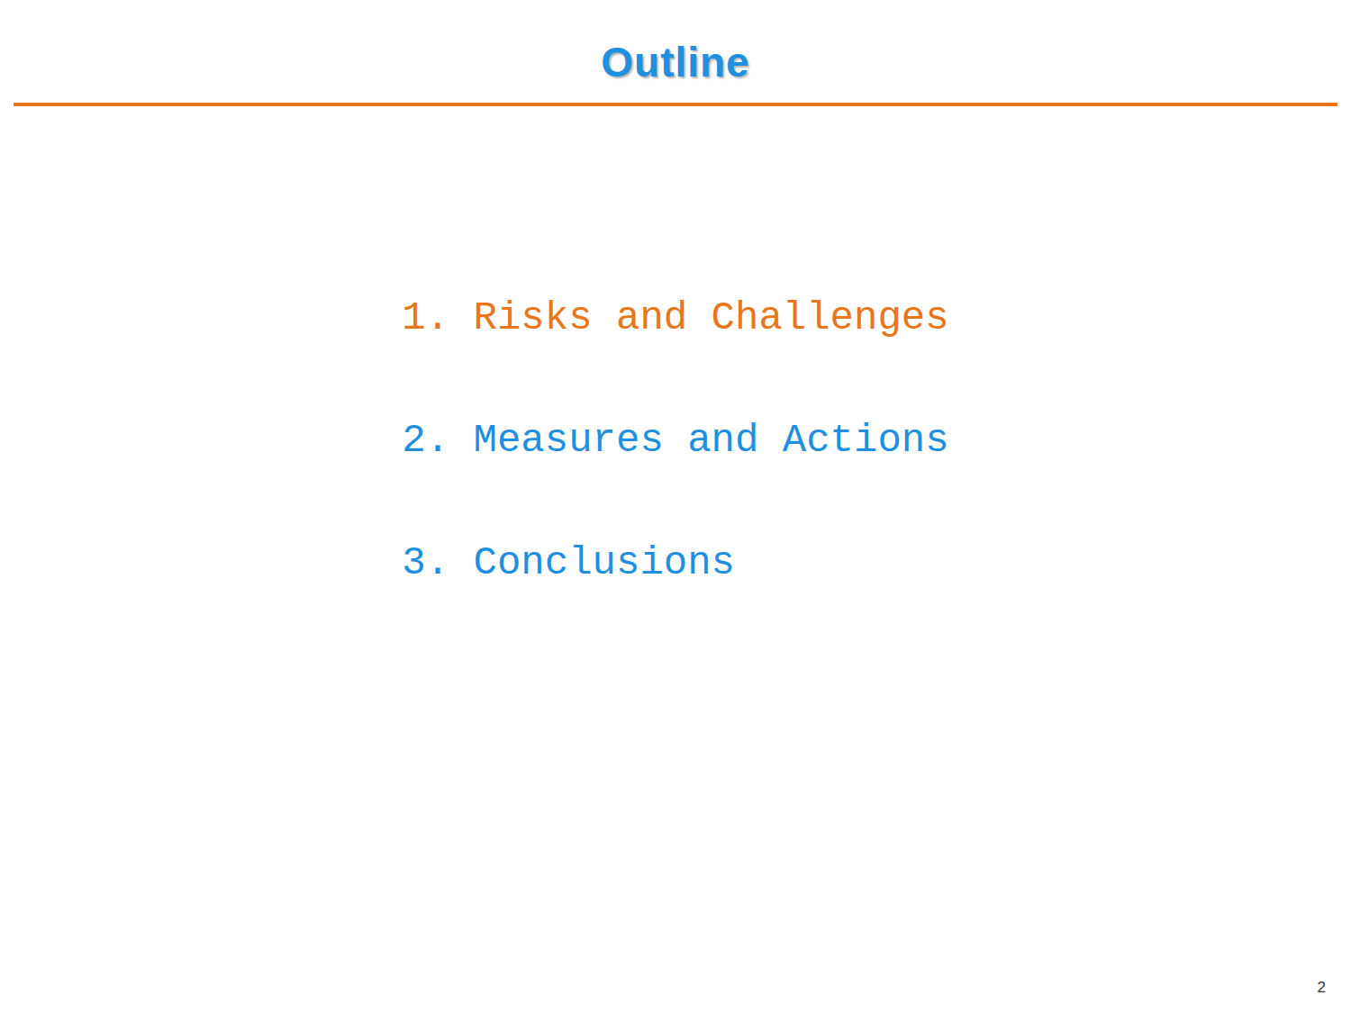Outline
1. Risks and Challenges
2. Measures and Actions
3. Conclusions
2